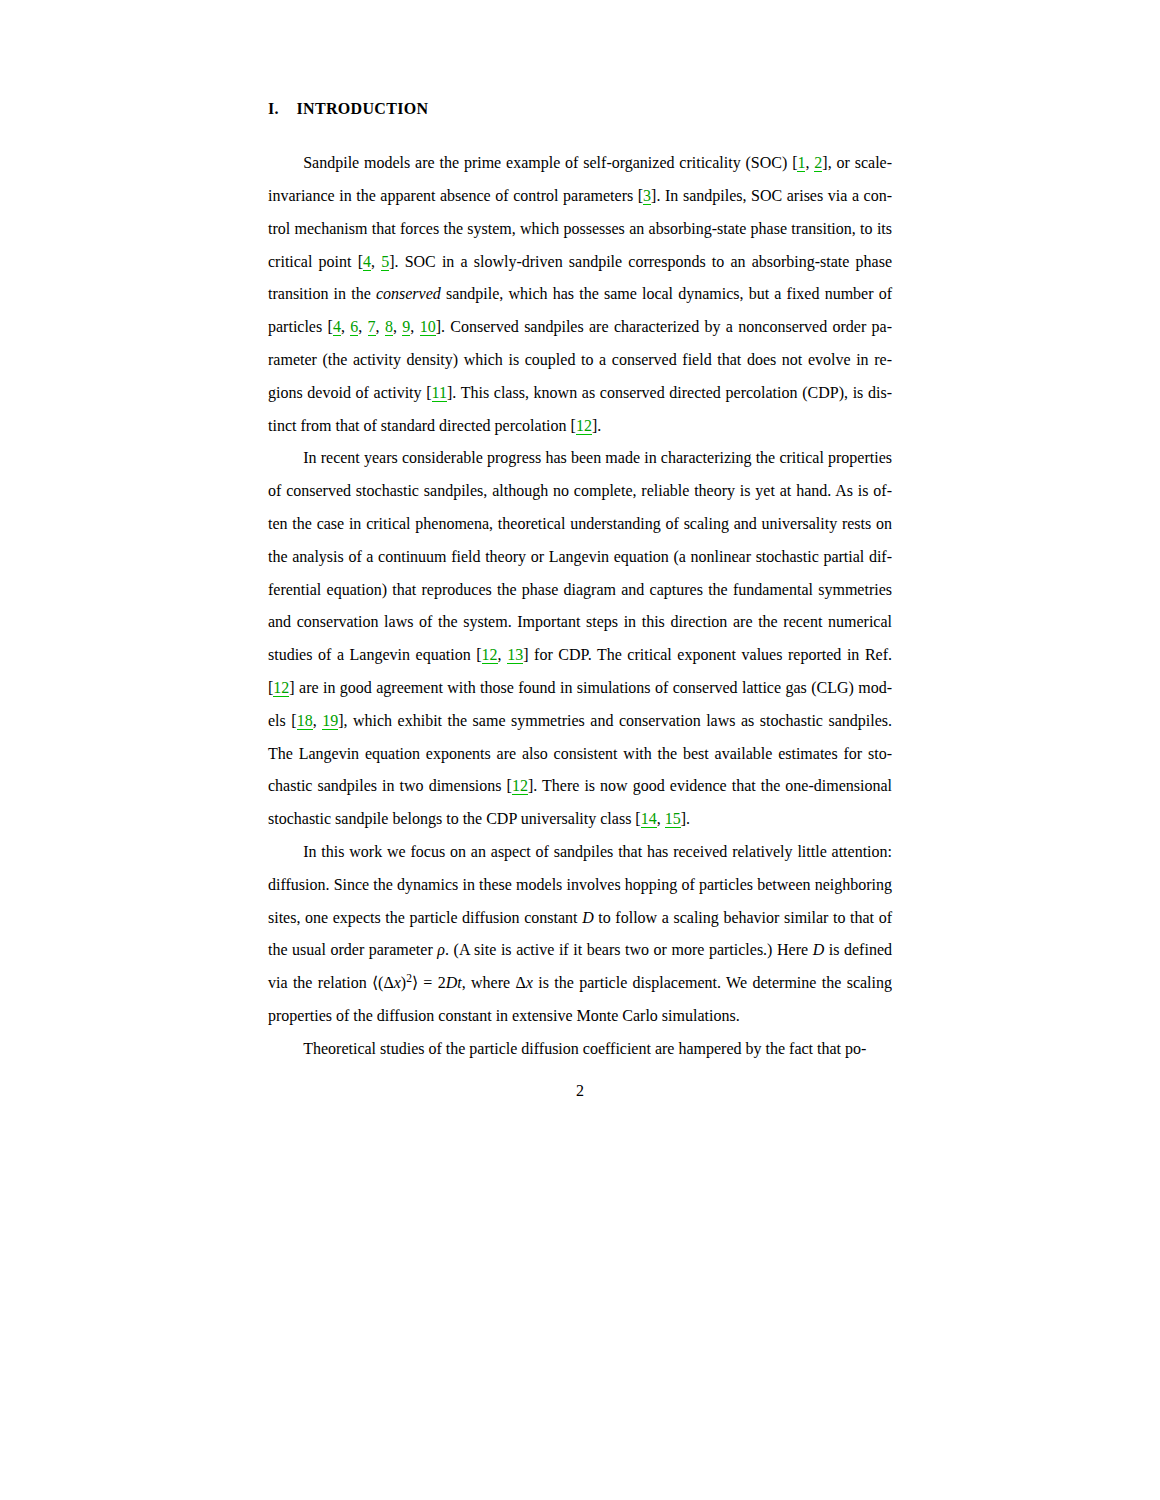I. INTRODUCTION
Sandpile models are the prime example of self-organized criticality (SOC) [1, 2], or scale-invariance in the apparent absence of control parameters [3]. In sandpiles, SOC arises via a control mechanism that forces the system, which possesses an absorbing-state phase transition, to its critical point [4, 5]. SOC in a slowly-driven sandpile corresponds to an absorbing-state phase transition in the conserved sandpile, which has the same local dynamics, but a fixed number of particles [4, 6, 7, 8, 9, 10]. Conserved sandpiles are characterized by a nonconserved order parameter (the activity density) which is coupled to a conserved field that does not evolve in regions devoid of activity [11]. This class, known as conserved directed percolation (CDP), is distinct from that of standard directed percolation [12].
In recent years considerable progress has been made in characterizing the critical properties of conserved stochastic sandpiles, although no complete, reliable theory is yet at hand. As is often the case in critical phenomena, theoretical understanding of scaling and universality rests on the analysis of a continuum field theory or Langevin equation (a nonlinear stochastic partial differential equation) that reproduces the phase diagram and captures the fundamental symmetries and conservation laws of the system. Important steps in this direction are the recent numerical studies of a Langevin equation [12, 13] for CDP. The critical exponent values reported in Ref. [12] are in good agreement with those found in simulations of conserved lattice gas (CLG) models [18, 19], which exhibit the same symmetries and conservation laws as stochastic sandpiles. The Langevin equation exponents are also consistent with the best available estimates for stochastic sandpiles in two dimensions [12]. There is now good evidence that the one-dimensional stochastic sandpile belongs to the CDP universality class [14, 15].
In this work we focus on an aspect of sandpiles that has received relatively little attention: diffusion. Since the dynamics in these models involves hopping of particles between neighboring sites, one expects the particle diffusion constant D to follow a scaling behavior similar to that of the usual order parameter ρ. (A site is active if it bears two or more particles.) Here D is defined via the relation ⟨(Δx)2⟩ = 2Dt, where Δx is the particle displacement. We determine the scaling properties of the diffusion constant in extensive Monte Carlo simulations.
Theoretical studies of the particle diffusion coefficient are hampered by the fact that po-
2